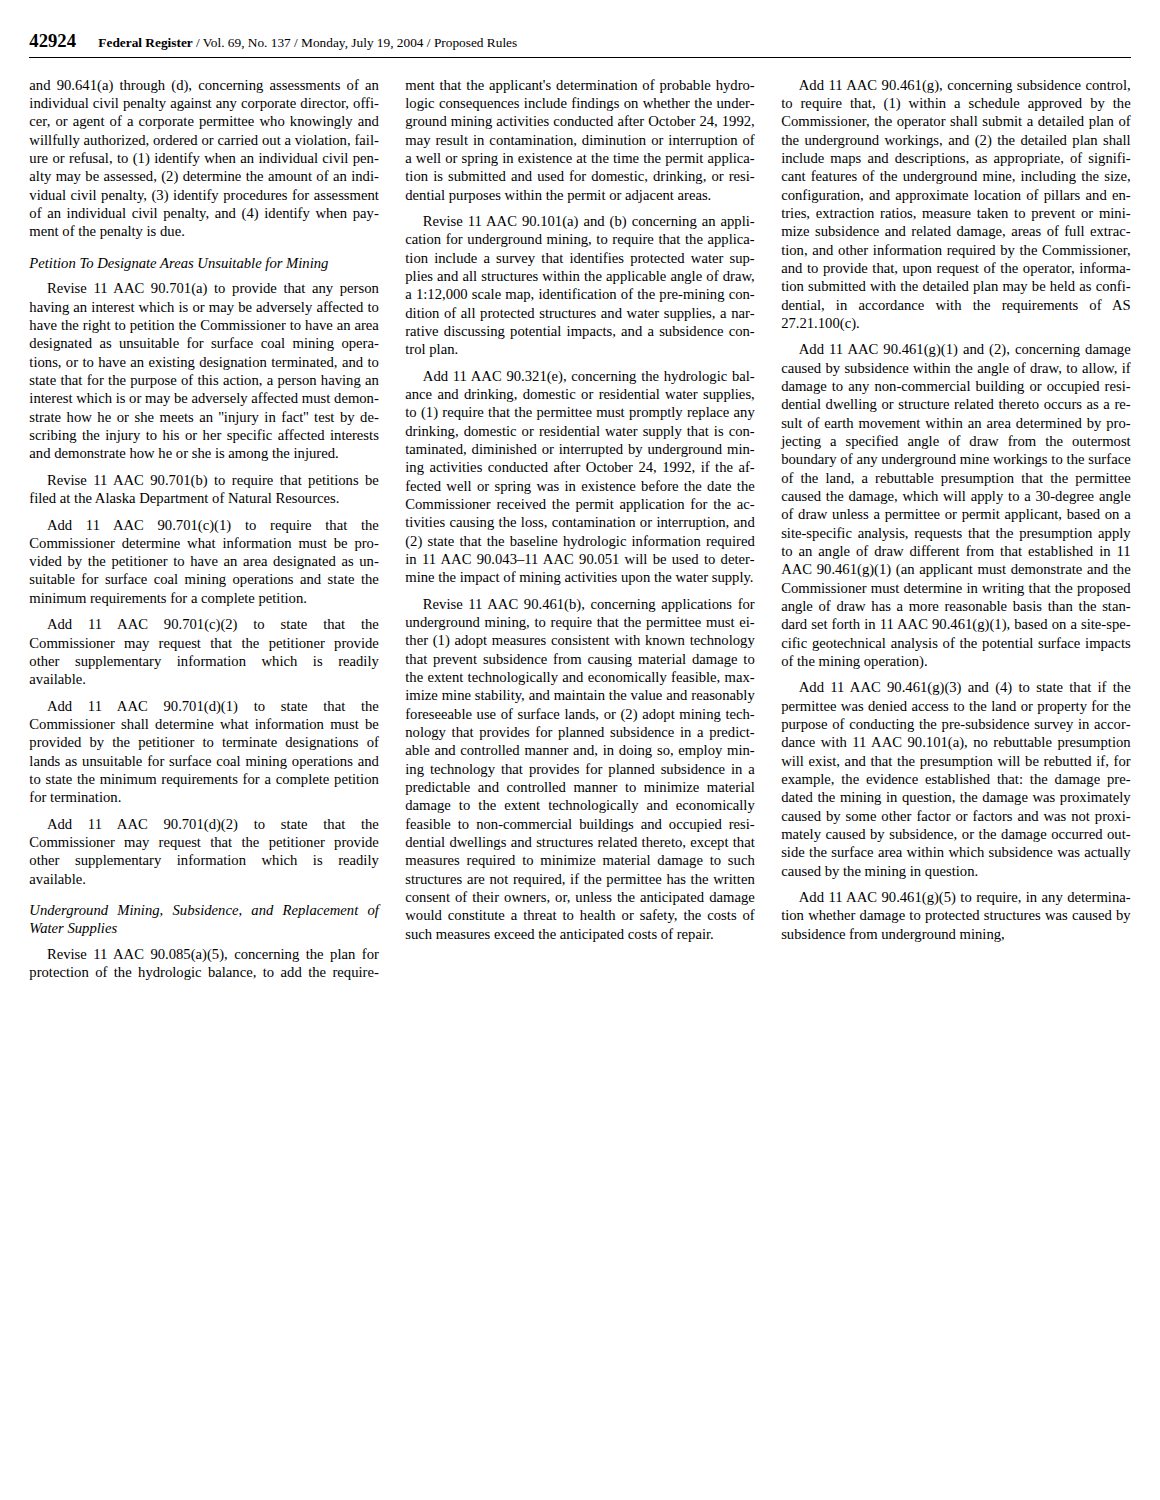42924 Federal Register / Vol. 69, No. 137 / Monday, July 19, 2004 / Proposed Rules
and 90.641(a) through (d), concerning assessments of an individual civil penalty against any corporate director, officer, or agent of a corporate permittee who knowingly and willfully authorized, ordered or carried out a violation, failure or refusal, to (1) identify when an individual civil penalty may be assessed, (2) determine the amount of an individual civil penalty, (3) identify procedures for assessment of an individual civil penalty, and (4) identify when payment of the penalty is due.
Petition To Designate Areas Unsuitable for Mining
Revise 11 AAC 90.701(a) to provide that any person having an interest which is or may be adversely affected to have the right to petition the Commissioner to have an area designated as unsuitable for surface coal mining operations, or to have an existing designation terminated, and to state that for the purpose of this action, a person having an interest which is or may be adversely affected must demonstrate how he or she meets an ''injury in fact'' test by describing the injury to his or her specific affected interests and demonstrate how he or she is among the injured.
Revise 11 AAC 90.701(b) to require that petitions be filed at the Alaska Department of Natural Resources.
Add 11 AAC 90.701(c)(1) to require that the Commissioner determine what information must be provided by the petitioner to have an area designated as unsuitable for surface coal mining operations and state the minimum requirements for a complete petition.
Add 11 AAC 90.701(c)(2) to state that the Commissioner may request that the petitioner provide other supplementary information which is readily available.
Add 11 AAC 90.701(d)(1) to state that the Commissioner shall determine what information must be provided by the petitioner to terminate designations of lands as unsuitable for surface coal mining operations and to state the minimum requirements for a complete petition for termination.
Add 11 AAC 90.701(d)(2) to state that the Commissioner may request that the petitioner provide other supplementary information which is readily available.
Underground Mining, Subsidence, and Replacement of Water Supplies
Revise 11 AAC 90.085(a)(5), concerning the plan for protection of the hydrologic balance, to add the requirement that the applicant's determination of probable hydrologic consequences include findings on whether the underground mining activities conducted after October 24, 1992, may result in contamination, diminution or interruption of a well or spring in existence at the time the permit application is submitted and used for domestic, drinking, or residential purposes within the permit or adjacent areas.
Revise 11 AAC 90.101(a) and (b) concerning an application for underground mining, to require that the application include a survey that identifies protected water supplies and all structures within the applicable angle of draw, a 1:12,000 scale map, identification of the pre-mining condition of all protected structures and water supplies, a narrative discussing potential impacts, and a subsidence control plan.
Add 11 AAC 90.321(e), concerning the hydrologic balance and drinking, domestic or residential water supplies, to (1) require that the permittee must promptly replace any drinking, domestic or residential water supply that is contaminated, diminished or interrupted by underground mining activities conducted after October 24, 1992, if the affected well or spring was in existence before the date the Commissioner received the permit application for the activities causing the loss, contamination or interruption, and (2) state that the baseline hydrologic information required in 11 AAC 90.043–11 AAC 90.051 will be used to determine the impact of mining activities upon the water supply.
Revise 11 AAC 90.461(b), concerning applications for underground mining, to require that the permittee must either (1) adopt measures consistent with known technology that prevent subsidence from causing material damage to the extent technologically and economically feasible, maximize mine stability, and maintain the value and reasonably foreseeable use of surface lands, or (2) adopt mining technology that provides for planned subsidence in a predictable and controlled manner and, in doing so, employ mining technology that provides for planned subsidence in a predictable and controlled manner to minimize material damage to the extent technologically and economically feasible to non-commercial buildings and occupied residential dwellings and structures related thereto, except that measures required to minimize material damage to such structures are not required, if the permittee has the written consent of their owners, or, unless the anticipated damage would constitute a threat to health or safety, the costs of such measures exceed the anticipated costs of repair.
Add 11 AAC 90.461(g), concerning subsidence control, to require that, (1) within a schedule approved by the Commissioner, the operator shall submit a detailed plan of the underground workings, and (2) the detailed plan shall include maps and descriptions, as appropriate, of significant features of the underground mine, including the size, configuration, and approximate location of pillars and entries, extraction ratios, measure taken to prevent or minimize subsidence and related damage, areas of full extraction, and other information required by the Commissioner, and to provide that, upon request of the operator, information submitted with the detailed plan may be held as confidential, in accordance with the requirements of AS 27.21.100(c).
Add 11 AAC 90.461(g)(1) and (2), concerning damage caused by subsidence within the angle of draw, to allow, if damage to any non-commercial building or occupied residential dwelling or structure related thereto occurs as a result of earth movement within an area determined by projecting a specified angle of draw from the outermost boundary of any underground mine workings to the surface of the land, a rebuttable presumption that the permittee caused the damage, which will apply to a 30-degree angle of draw unless a permittee or permit applicant, based on a site-specific analysis, requests that the presumption apply to an angle of draw different from that established in 11 AAC 90.461(g)(1) (an applicant must demonstrate and the Commissioner must determine in writing that the proposed angle of draw has a more reasonable basis than the standard set forth in 11 AAC 90.461(g)(1), based on a site-specific geotechnical analysis of the potential surface impacts of the mining operation).
Add 11 AAC 90.461(g)(3) and (4) to state that if the permittee was denied access to the land or property for the purpose of conducting the pre-subsidence survey in accordance with 11 AAC 90.101(a), no rebuttable presumption will exist, and that the presumption will be rebutted if, for example, the evidence established that: the damage predated the mining in question, the damage was proximately caused by some other factor or factors and was not proximately caused by subsidence, or the damage occurred outside the surface area within which subsidence was actually caused by the mining in question.
Add 11 AAC 90.461(g)(5) to require, in any determination whether damage to protected structures was caused by subsidence from underground mining,